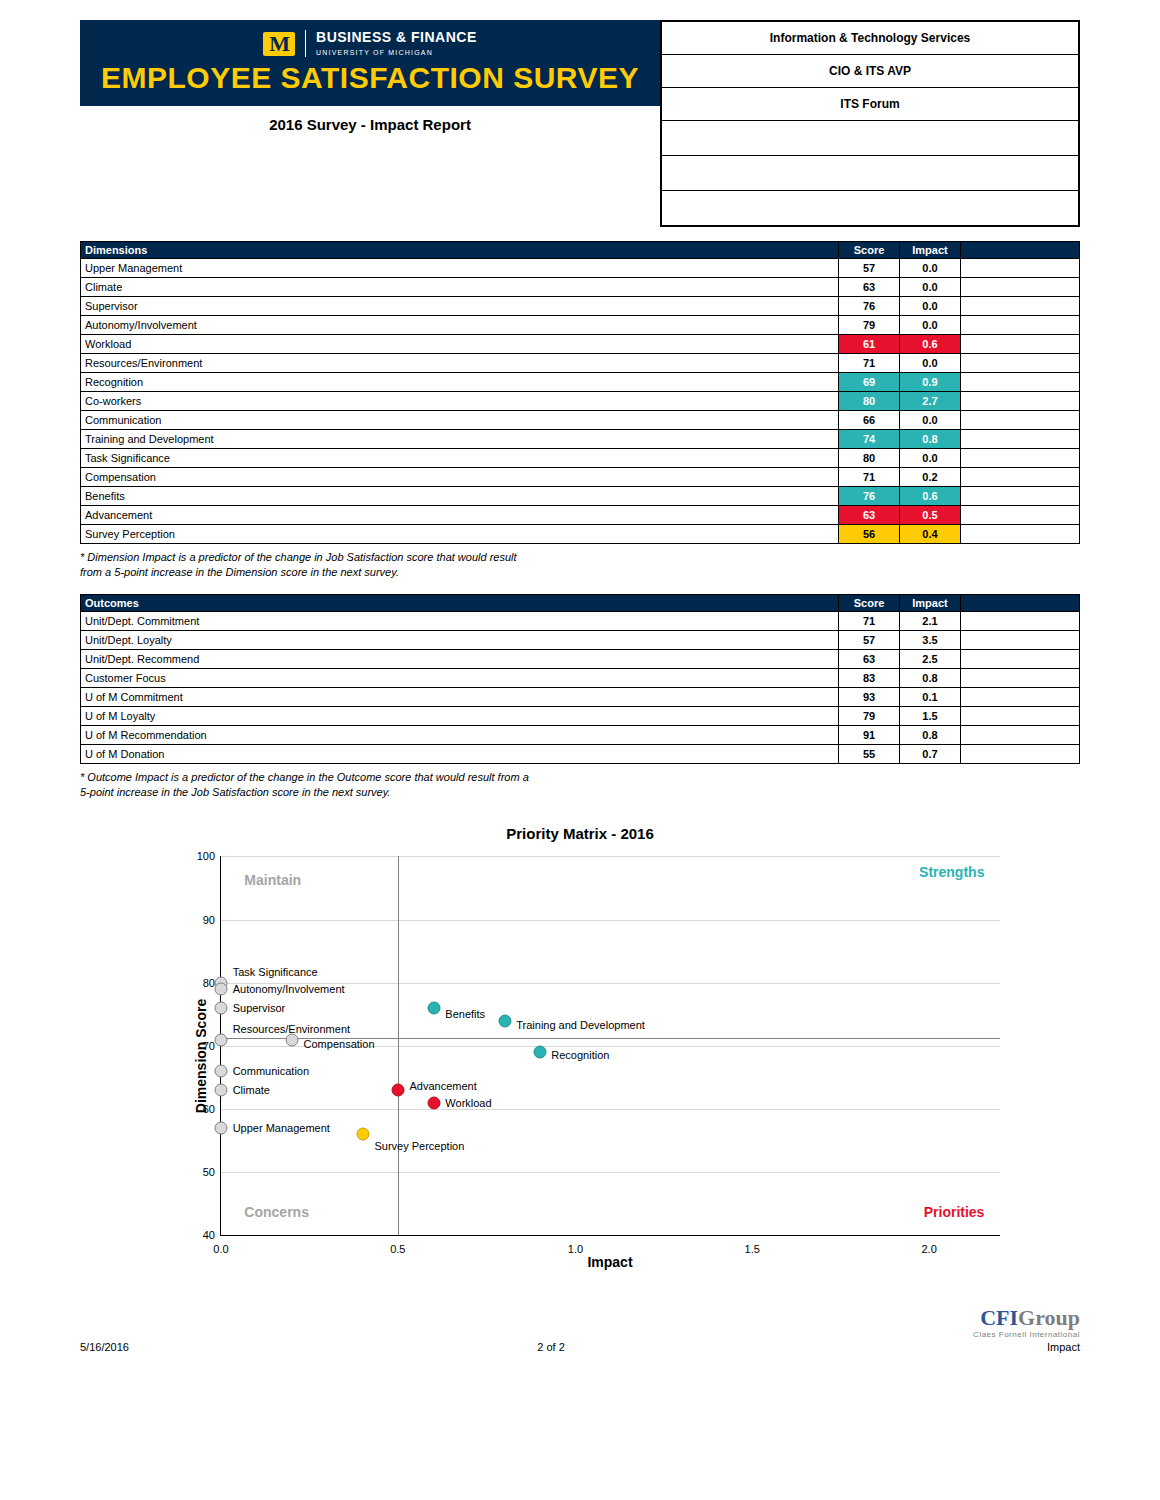M BUSINESS & FINANCE
University of Michigan
EMPLOYEE SATISFACTION SURVEY
2016 Survey - Impact Report
| Information & Technology Services |
| CIO & ITS AVP |
| ITS Forum |
| Dimensions | Score | Impact | |
| --- | --- | --- | --- |
| Upper Management | 57 | 0.0 | |
| Climate | 63 | 0.0 | |
| Supervisor | 76 | 0.0 | |
| Autonomy/Involvement | 79 | 0.0 | |
| Workload | 61 | 0.6 | |
| Resources/Environment | 71 | 0.0 | |
| Recognition | 69 | 0.9 | |
| Co-workers | 80 | 2.7 | |
| Communication | 66 | 0.0 | |
| Training and Development | 74 | 0.8 | |
| Task Significance | 80 | 0.0 | |
| Compensation | 71 | 0.2 | |
| Benefits | 76 | 0.6 | |
| Advancement | 63 | 0.5 | |
| Survey Perception | 56 | 0.4 | |
* Dimension Impact is a predictor of the change in Job Satisfaction score that would result
from a 5-point increase in the Dimension score in the next survey.
| Outcomes | Score | Impact | |
| --- | --- | --- | --- |
| Unit/Dept. Commitment | 71 | 2.1 | |
| Unit/Dept. Loyalty | 57 | 3.5 | |
| Unit/Dept. Recommend | 63 | 2.5 | |
| Customer Focus | 83 | 0.8 | |
| U of M Commitment | 93 | 0.1 | |
| U of M Loyalty | 79 | 1.5 | |
| U of M Recommendation | 91 | 0.8 | |
| U of M Donation | 55 | 0.7 | |
* Outcome Impact is a predictor of the change in the Outcome score that would result from a
5-point increase in the Job Satisfaction score in the next survey.
Priority Matrix - 2016
Dimension Score
100
90
80
70
60
50
40
0.0
0.5
1.0
1.5
2.0
Maintain
Strengths
Concerns
Priorities
Task Significance
Autonomy/Involvement
Supervisor
Resources/Environment
Compensation
Communication
Climate
Upper Management
Benefits
Training and Development
Recognition
Advancement
Workload
Survey Perception
Impact
5/16/2016
2 of 2
CFIGroup
Claes Fornell International
Impact